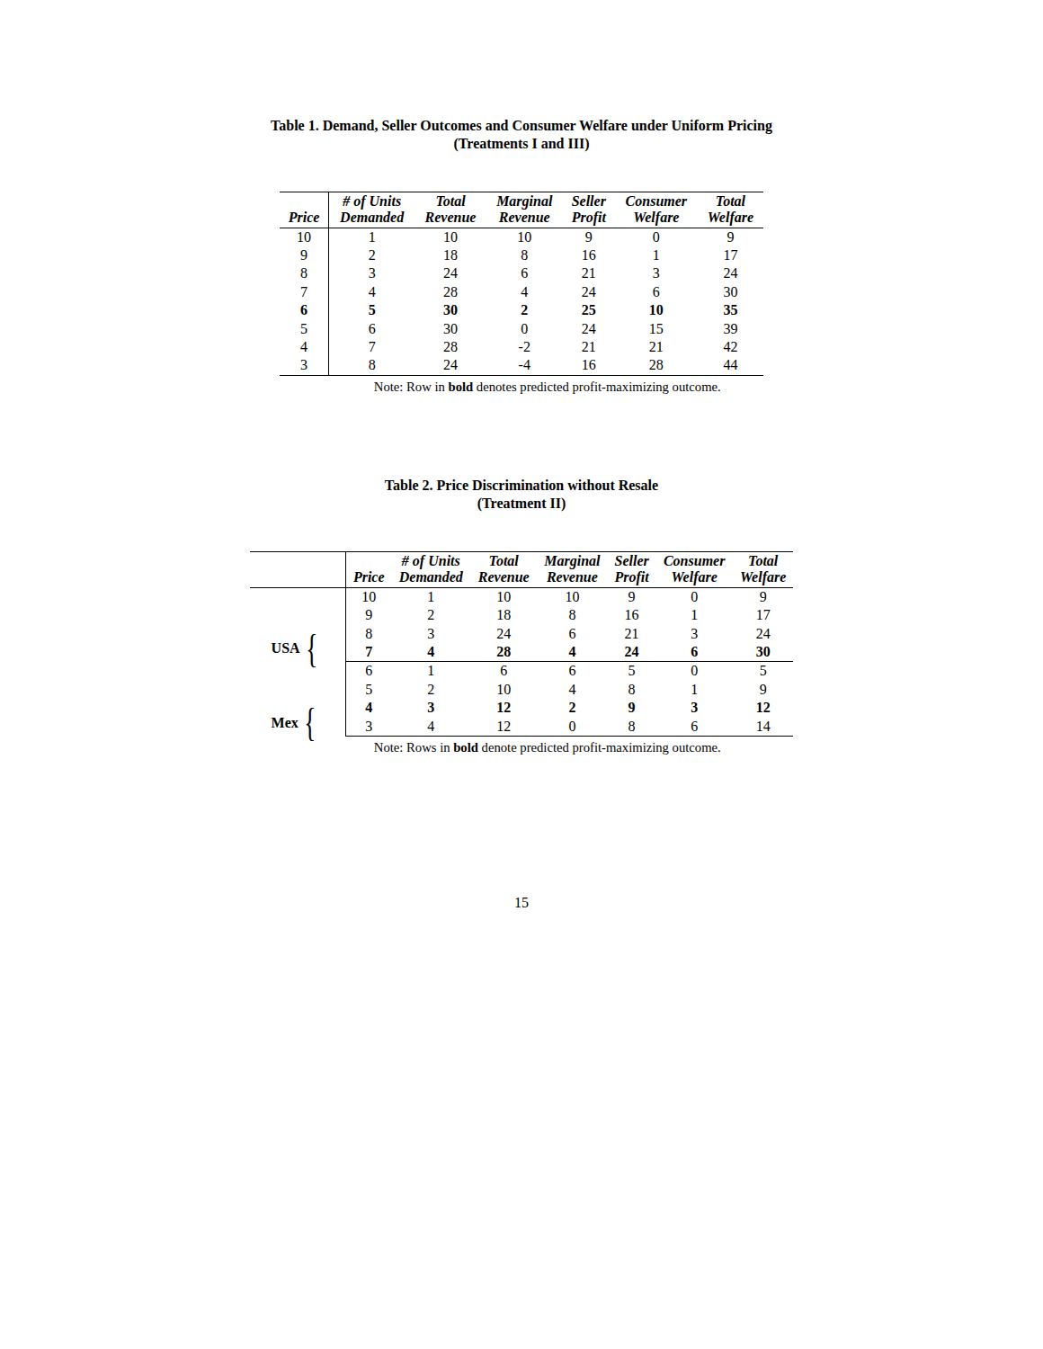Table 1. Demand, Seller Outcomes and Consumer Welfare under Uniform Pricing
(Treatments I and III)
| Price | # of Units Demanded | Total Revenue | Marginal Revenue | Seller Profit | Consumer Welfare | Total Welfare |
| --- | --- | --- | --- | --- | --- | --- |
| 10 | 1 | 10 | 10 | 9 | 0 | 9 |
| 9 | 2 | 18 | 8 | 16 | 1 | 17 |
| 8 | 3 | 24 | 6 | 21 | 3 | 24 |
| 7 | 4 | 28 | 4 | 24 | 6 | 30 |
| 6 | 5 | 30 | 2 | 25 | 10 | 35 |
| 5 | 6 | 30 | 0 | 24 | 15 | 39 |
| 4 | 7 | 28 | -2 | 21 | 21 | 42 |
| 3 | 8 | 24 | -4 | 16 | 28 | 44 |
Note: Row in bold denotes predicted profit-maximizing outcome.
Table 2. Price Discrimination without Resale
(Treatment II)
| | Price | # of Units Demanded | Total Revenue | Marginal Revenue | Seller Profit | Consumer Welfare | Total Welfare |
| --- | --- | --- | --- | --- | --- | --- | --- |
| USA { | 10 | 1 | 10 | 10 | 9 | 0 | 9 |
| 9 | 2 | 18 | 8 | 16 | 1 | 17 |
| 8 | 3 | 24 | 6 | 21 | 3 | 24 |
| 7 | 4 | 28 | 4 | 24 | 6 | 30 |
| Mex { | 6 | 1 | 6 | 6 | 5 | 0 | 5 |
| 5 | 2 | 10 | 4 | 8 | 1 | 9 |
| 4 | 3 | 12 | 2 | 9 | 3 | 12 |
| 3 | 4 | 12 | 0 | 8 | 6 | 14 |
Note: Rows in bold denote predicted profit-maximizing outcome.
15